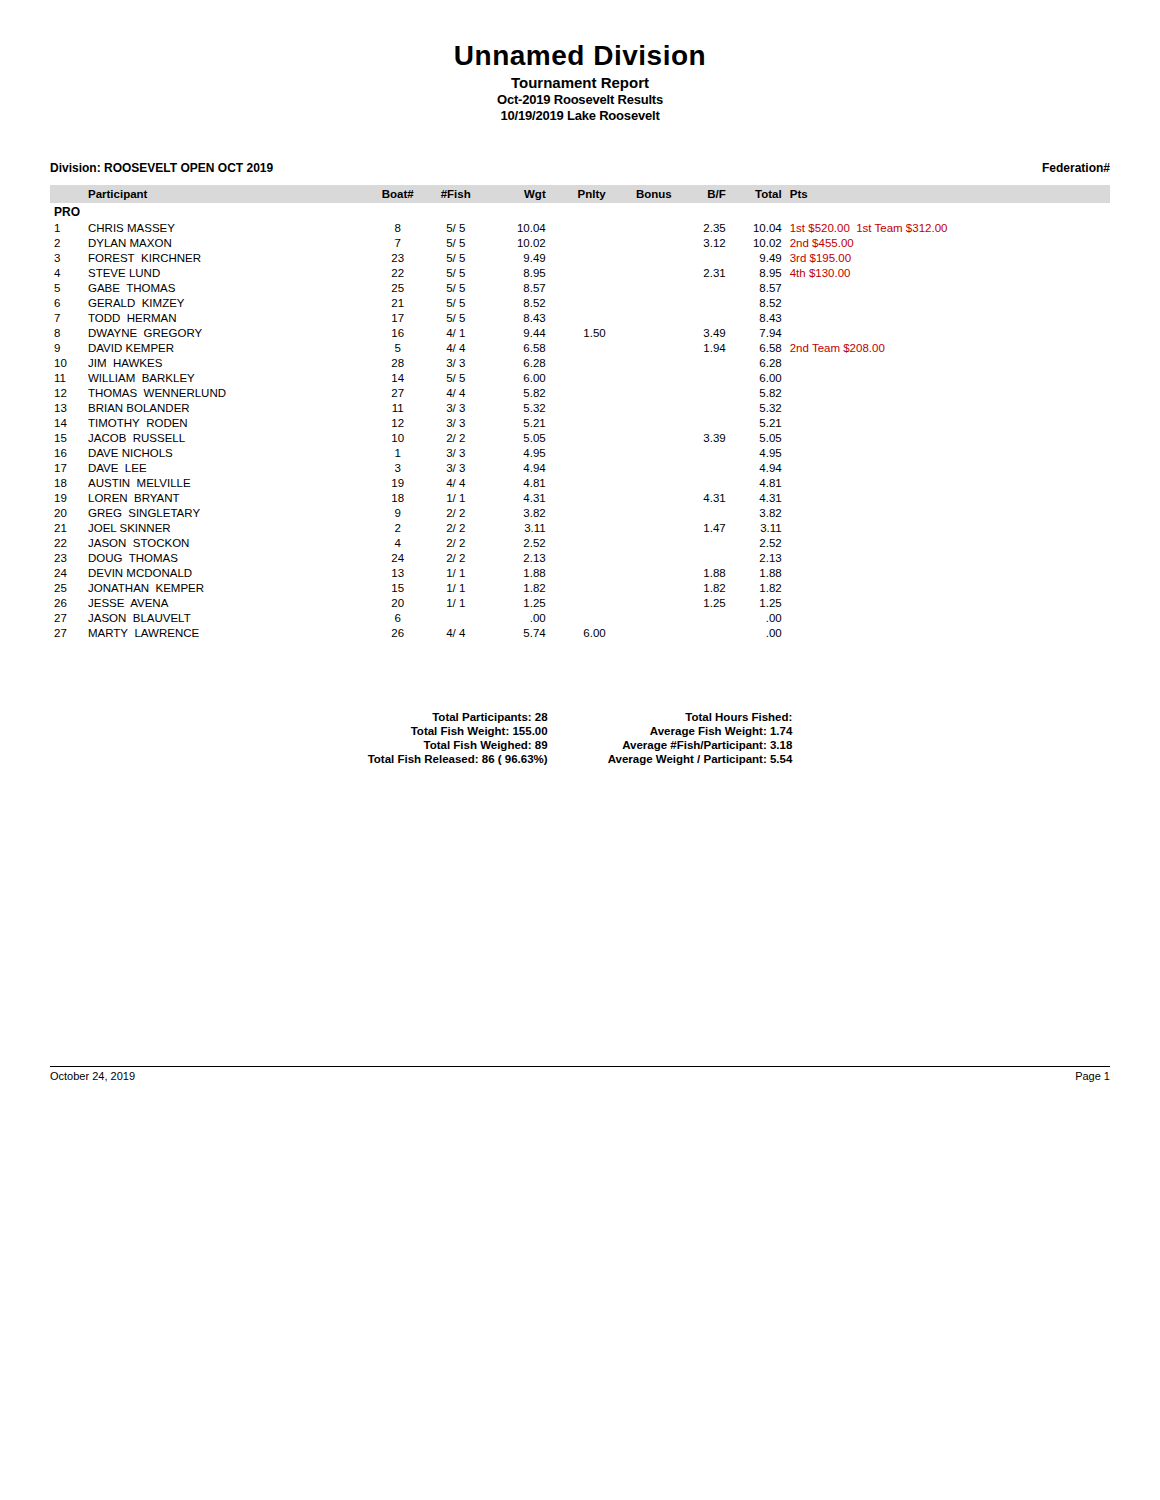Unnamed Division
Tournament Report
Oct-2019 Roosevelt Results
10/19/2019 Lake Roosevelt
Division: ROOSEVELT OPEN OCT 2019 Federation#
| | Participant | Boat# | #Fish | Wgt | Pnlty | Bonus | B/F | Total | Pts |
| --- | --- | --- | --- | --- | --- | --- | --- | --- | --- |
| PRO |
| 1 | CHRIS MASSEY | 8 | 5/ 5 | 10.04 | | | 2.35 | 10.04 | 1st $520.00 1st Team $312.00 |
| 2 | DYLAN MAXON | 7 | 5/ 5 | 10.02 | | | 3.12 | 10.02 | 2nd $455.00 |
| 3 | FOREST KIRCHNER | 23 | 5/ 5 | 9.49 | | | | 9.49 | 3rd $195.00 |
| 4 | STEVE LUND | 22 | 5/ 5 | 8.95 | | | 2.31 | 8.95 | 4th $130.00 |
| 5 | GABE THOMAS | 25 | 5/ 5 | 8.57 | | | | 8.57 | |
| 6 | GERALD KIMZEY | 21 | 5/ 5 | 8.52 | | | | 8.52 | |
| 7 | TODD HERMAN | 17 | 5/ 5 | 8.43 | | | | 8.43 | |
| 8 | DWAYNE GREGORY | 16 | 4/ 1 | 9.44 | 1.50 | | 3.49 | 7.94 | |
| 9 | DAVID KEMPER | 5 | 4/ 4 | 6.58 | | | 1.94 | 6.58 | 2nd Team $208.00 |
| 10 | JIM HAWKES | 28 | 3/ 3 | 6.28 | | | | 6.28 | |
| 11 | WILLIAM BARKLEY | 14 | 5/ 5 | 6.00 | | | | 6.00 | |
| 12 | THOMAS WENNERLUND | 27 | 4/ 4 | 5.82 | | | | 5.82 | |
| 13 | BRIAN BOLANDER | 11 | 3/ 3 | 5.32 | | | | 5.32 | |
| 14 | TIMOTHY RODEN | 12 | 3/ 3 | 5.21 | | | | 5.21 | |
| 15 | JACOB RUSSELL | 10 | 2/ 2 | 5.05 | | | 3.39 | 5.05 | |
| 16 | DAVE NICHOLS | 1 | 3/ 3 | 4.95 | | | | 4.95 | |
| 17 | DAVE LEE | 3 | 3/ 3 | 4.94 | | | | 4.94 | |
| 18 | AUSTIN MELVILLE | 19 | 4/ 4 | 4.81 | | | | 4.81 | |
| 19 | LOREN BRYANT | 18 | 1/ 1 | 4.31 | | | 4.31 | 4.31 | |
| 20 | GREG SINGLETARY | 9 | 2/ 2 | 3.82 | | | | 3.82 | |
| 21 | JOEL SKINNER | 2 | 2/ 2 | 3.11 | | | 1.47 | 3.11 | |
| 22 | JASON STOCKON | 4 | 2/ 2 | 2.52 | | | | 2.52 | |
| 23 | DOUG THOMAS | 24 | 2/ 2 | 2.13 | | | | 2.13 | |
| 24 | DEVIN MCDONALD | 13 | 1/ 1 | 1.88 | | | 1.88 | 1.88 | |
| 25 | JONATHAN KEMPER | 15 | 1/ 1 | 1.82 | | | 1.82 | 1.82 | |
| 26 | JESSE AVENA | 20 | 1/ 1 | 1.25 | | | 1.25 | 1.25 | |
| 27 | JASON BLAUVELT | 6 | | .00 | | | | .00 | |
| 27 | MARTY LAWRENCE | 26 | 4/ 4 | 5.74 | 6.00 | | | .00 | |
| Total Participants: 28 | Total Hours Fished: |
| Total Fish Weight: 155.00 | Average Fish Weight: 1.74 |
| Total Fish Weighed: 89 | Average #Fish/Participant: 3.18 |
| Total Fish Released: 86 ( 96.63%) | Average Weight / Participant: 5.54 |
October 24, 2019 Page 1